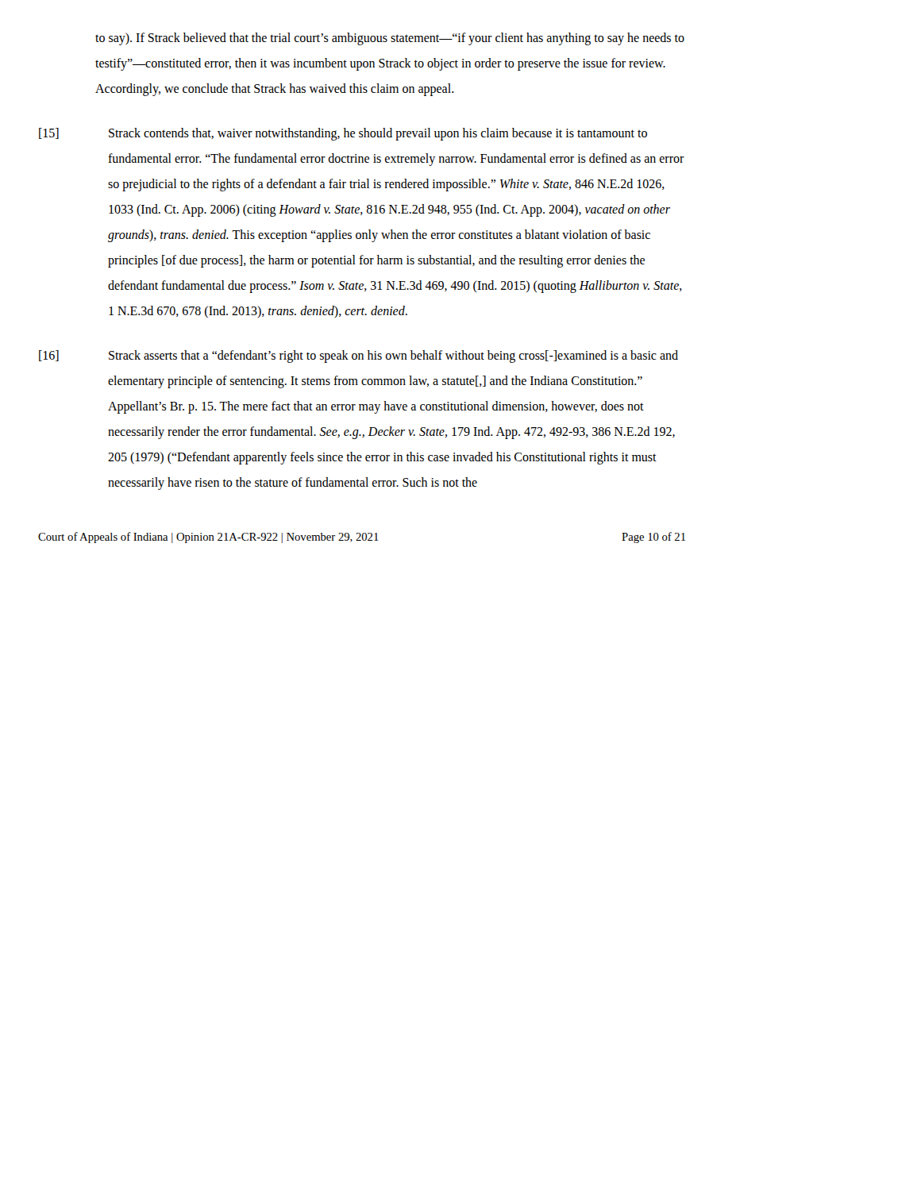to say). If Strack believed that the trial court’s ambiguous statement—“if your client has anything to say he needs to testify”—constituted error, then it was incumbent upon Strack to object in order to preserve the issue for review. Accordingly, we conclude that Strack has waived this claim on appeal.
[15]
Strack contends that, waiver notwithstanding, he should prevail upon his claim because it is tantamount to fundamental error. “The fundamental error doctrine is extremely narrow. Fundamental error is defined as an error so prejudicial to the rights of a defendant a fair trial is rendered impossible.” White v. State, 846 N.E.2d 1026, 1033 (Ind. Ct. App. 2006) (citing Howard v. State, 816 N.E.2d 948, 955 (Ind. Ct. App. 2004), vacated on other grounds), trans. denied. This exception “applies only when the error constitutes a blatant violation of basic principles [of due process], the harm or potential for harm is substantial, and the resulting error denies the defendant fundamental due process.” Isom v. State, 31 N.E.3d 469, 490 (Ind. 2015) (quoting Halliburton v. State, 1 N.E.3d 670, 678 (Ind. 2013), trans. denied), cert. denied.
[16]
Strack asserts that a “defendant’s right to speak on his own behalf without being cross[-]examined is a basic and elementary principle of sentencing. It stems from common law, a statute[,] and the Indiana Constitution.” Appellant’s Br. p. 15. The mere fact that an error may have a constitutional dimension, however, does not necessarily render the error fundamental. See, e.g., Decker v. State, 179 Ind. App. 472, 492-93, 386 N.E.2d 192, 205 (1979) (“Defendant apparently feels since the error in this case invaded his Constitutional rights it must necessarily have risen to the stature of fundamental error. Such is not the
Court of Appeals of Indiana | Opinion 21A-CR-922 | November 29, 2021 Page 10 of 21